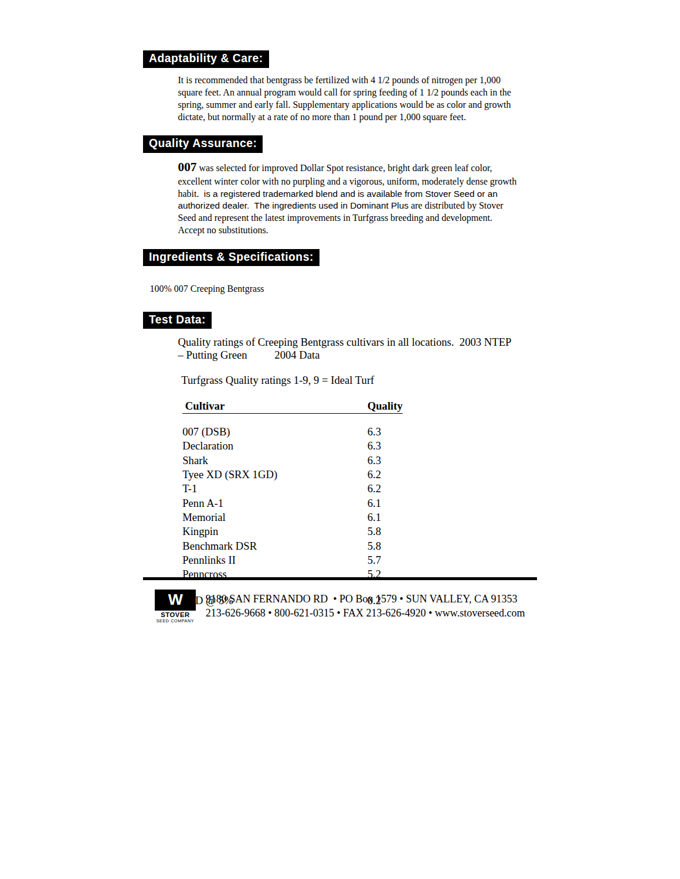Adaptability & Care:
It is recommended that bentgrass be fertilized with 4 1/2 pounds of nitrogen per 1,000 square feet. An annual program would call for spring feeding of 1 1/2 pounds each in the spring, summer and early fall. Supplementary applications would be as color and growth dictate, but normally at a rate of no more than 1 pound per 1,000 square feet.
Quality Assurance:
007 was selected for improved Dollar Spot resistance, bright dark green leaf color, excellent winter color with no purpling and a vigorous, uniform, moderately dense growth habit. is a registered trademarked blend and is available from Stover Seed or an authorized dealer. The ingredients used in Dominant Plus are distributed by Stover Seed and represent the latest improvements in Turfgrass breeding and development. Accept no substitutions.
Ingredients & Specifications:
100% 007 Creeping Bentgrass
Test Data:
Quality ratings of Creeping Bentgrass cultivars in all locations. 2003 NTEP – Putting Green 2004 Data
Turfgrass Quality ratings 1-9, 9 = Ideal Turf
| Cultivar | Quality |
| --- | --- |
| 007 (DSB) | 6.3 |
| Declaration | 6.3 |
| Shark | 6.3 |
| Tyee XD (SRX 1GD) | 6.2 |
| T-1 | 6.2 |
| Penn A-1 | 6.1 |
| Memorial | 6.1 |
| Kingpin | 5.8 |
| Benchmark DSR | 5.8 |
| Pennlinks II | 5.7 |
| Penncross | 5.2 |
| LSD @ 5% | 0.2 |
W STOVER SEED COMPANY
9180 SAN FERNANDO RD • PO Box 1579 • SUN VALLEY, CA 91353
213-626-9668 • 800-621-0315 • FAX 213-626-4920 • www.stoverseed.com